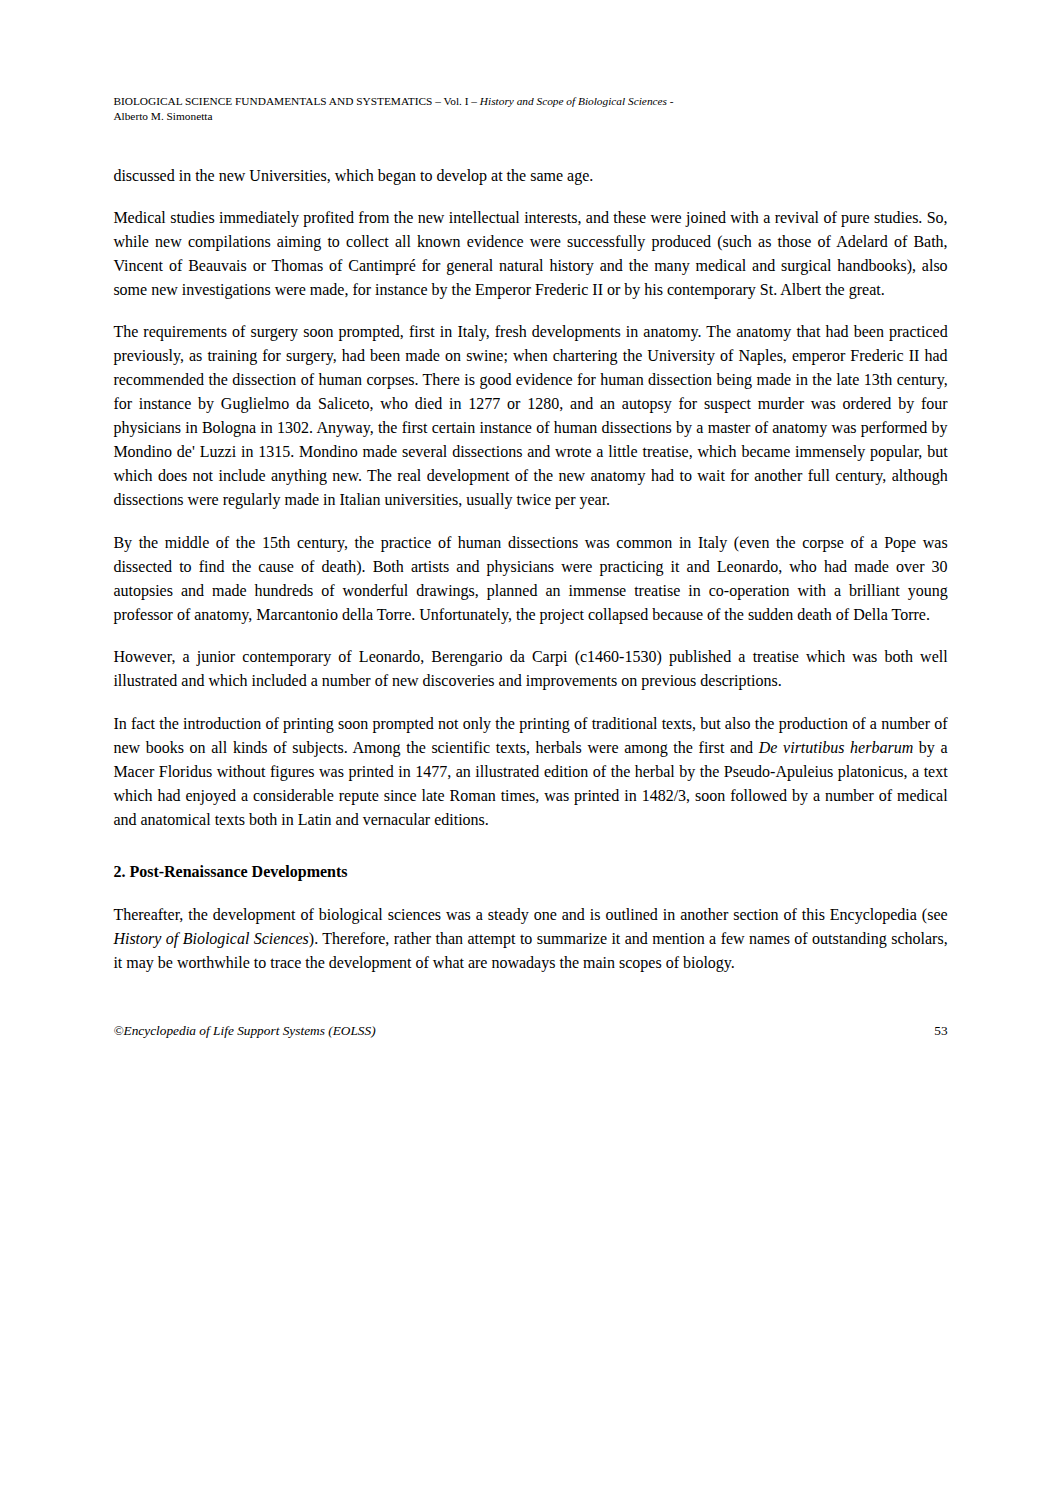BIOLOGICAL SCIENCE FUNDAMENTALS AND SYSTEMATICS – Vol. I – History and Scope of Biological Sciences -
Alberto M. Simonetta
discussed in the new Universities, which began to develop at the same age.
Medical studies immediately profited from the new intellectual interests, and these were joined with a revival of pure studies. So, while new compilations aiming to collect all known evidence were successfully produced (such as those of Adelard of Bath, Vincent of Beauvais or Thomas of Cantimpré for general natural history and the many medical and surgical handbooks), also some new investigations were made, for instance by the Emperor Frederic II or by his contemporary St. Albert the great.
The requirements of surgery soon prompted, first in Italy, fresh developments in anatomy. The anatomy that had been practiced previously, as training for surgery, had been made on swine; when chartering the University of Naples, emperor Frederic II had recommended the dissection of human corpses. There is good evidence for human dissection being made in the late 13th century, for instance by Guglielmo da Saliceto, who died in 1277 or 1280, and an autopsy for suspect murder was ordered by four physicians in Bologna in 1302. Anyway, the first certain instance of human dissections by a master of anatomy was performed by Mondino de' Luzzi in 1315. Mondino made several dissections and wrote a little treatise, which became immensely popular, but which does not include anything new. The real development of the new anatomy had to wait for another full century, although dissections were regularly made in Italian universities, usually twice per year.
By the middle of the 15th century, the practice of human dissections was common in Italy (even the corpse of a Pope was dissected to find the cause of death). Both artists and physicians were practicing it and Leonardo, who had made over 30 autopsies and made hundreds of wonderful drawings, planned an immense treatise in co-operation with a brilliant young professor of anatomy, Marcantonio della Torre. Unfortunately, the project collapsed because of the sudden death of Della Torre.
However, a junior contemporary of Leonardo, Berengario da Carpi (c1460-1530) published a treatise which was both well illustrated and which included a number of new discoveries and improvements on previous descriptions.
In fact the introduction of printing soon prompted not only the printing of traditional texts, but also the production of a number of new books on all kinds of subjects. Among the scientific texts, herbals were among the first and De virtutibus herbarum by a Macer Floridus without figures was printed in 1477, an illustrated edition of the herbal by the Pseudo-Apuleius platonicus, a text which had enjoyed a considerable repute since late Roman times, was printed in 1482/3, soon followed by a number of medical and anatomical texts both in Latin and vernacular editions.
2. Post-Renaissance Developments
Thereafter, the development of biological sciences was a steady one and is outlined in another section of this Encyclopedia (see History of Biological Sciences). Therefore, rather than attempt to summarize it and mention a few names of outstanding scholars, it may be worthwhile to trace the development of what are nowadays the main scopes of biology.
©Encyclopedia of Life Support Systems (EOLSS) 53